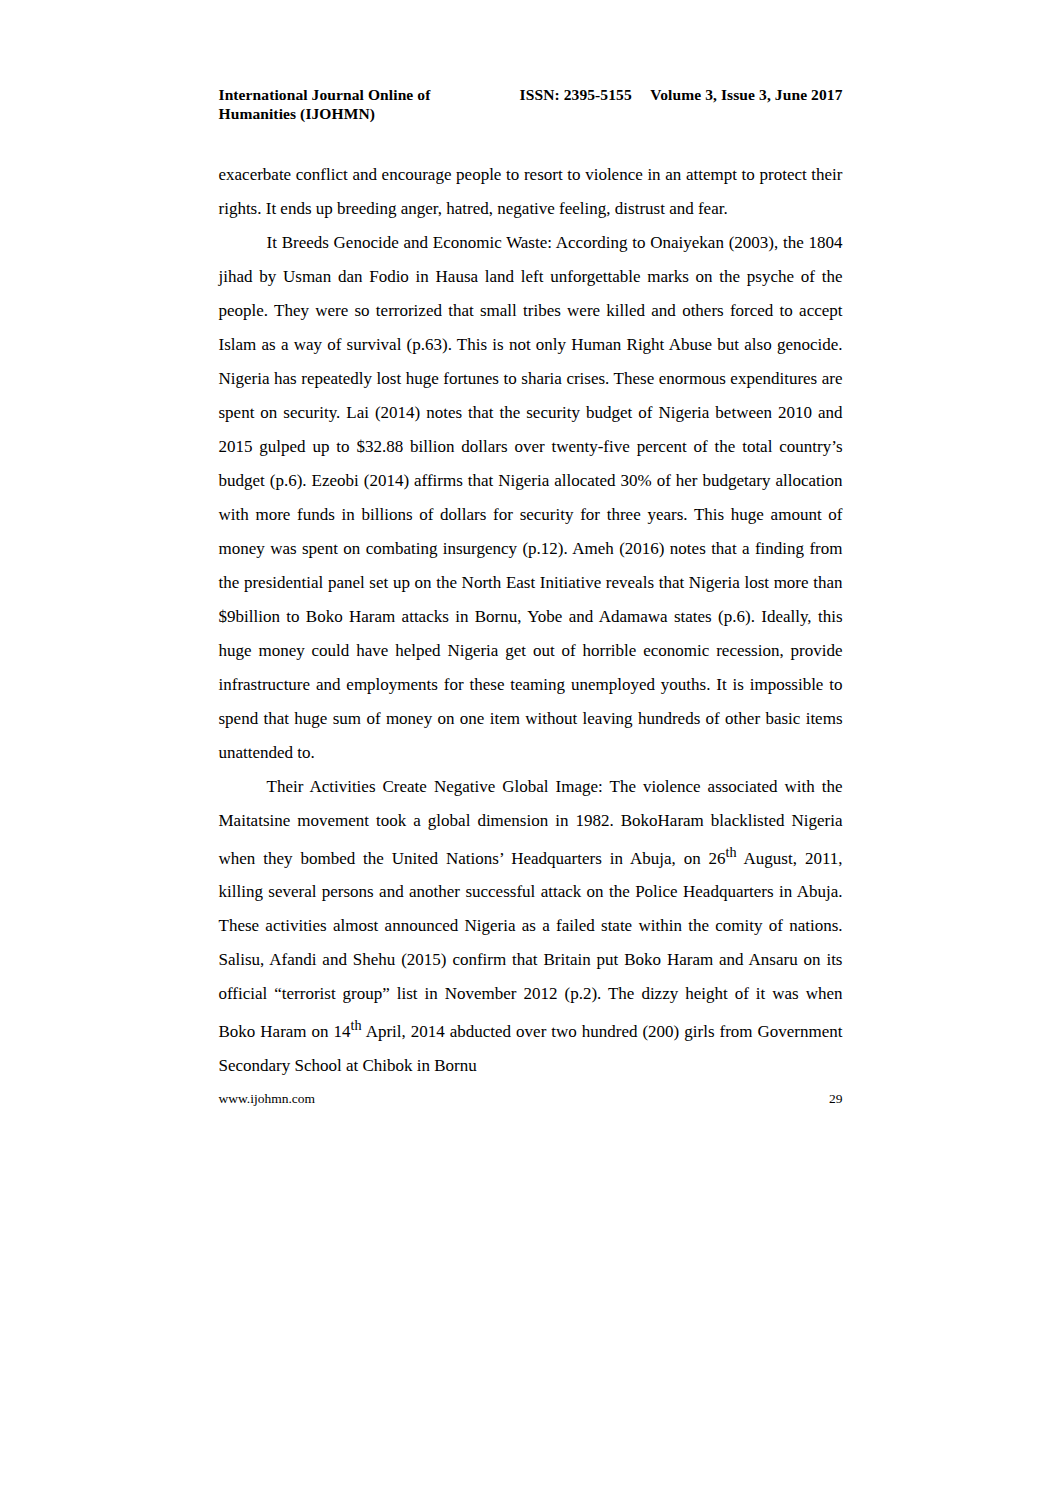International Journal Online of Humanities (IJOHMN) ISSN: 2395-5155 Volume 3, Issue 3, June 2017
exacerbate conflict and encourage people to resort to violence in an attempt to protect their rights. It ends up breeding anger, hatred, negative feeling, distrust and fear.
It Breeds Genocide and Economic Waste: According to Onaiyekan (2003), the 1804 jihad by Usman dan Fodio in Hausa land left unforgettable marks on the psyche of the people. They were so terrorized that small tribes were killed and others forced to accept Islam as a way of survival (p.63). This is not only Human Right Abuse but also genocide. Nigeria has repeatedly lost huge fortunes to sharia crises. These enormous expenditures are spent on security. Lai (2014) notes that the security budget of Nigeria between 2010 and 2015 gulped up to $32.88 billion dollars over twenty-five percent of the total country’s budget (p.6). Ezeobi (2014) affirms that Nigeria allocated 30% of her budgetary allocation with more funds in billions of dollars for security for three years. This huge amount of money was spent on combating insurgency (p.12). Ameh (2016) notes that a finding from the presidential panel set up on the North East Initiative reveals that Nigeria lost more than $9billion to Boko Haram attacks in Bornu, Yobe and Adamawa states (p.6). Ideally, this huge money could have helped Nigeria get out of horrible economic recession, provide infrastructure and employments for these teaming unemployed youths. It is impossible to spend that huge sum of money on one item without leaving hundreds of other basic items unattended to.
Their Activities Create Negative Global Image: The violence associated with the Maitatsine movement took a global dimension in 1982. BokoHaram blacklisted Nigeria when they bombed the United Nations’ Headquarters in Abuja, on 26th August, 2011, killing several persons and another successful attack on the Police Headquarters in Abuja. These activities almost announced Nigeria as a failed state within the comity of nations. Salisu, Afandi and Shehu (2015) confirm that Britain put Boko Haram and Ansaru on its official “terrorist group” list in November 2012 (p.2). The dizzy height of it was when Boko Haram on 14th April, 2014 abducted over two hundred (200) girls from Government Secondary School at Chibok in Bornu
www.ijohmn.com 29